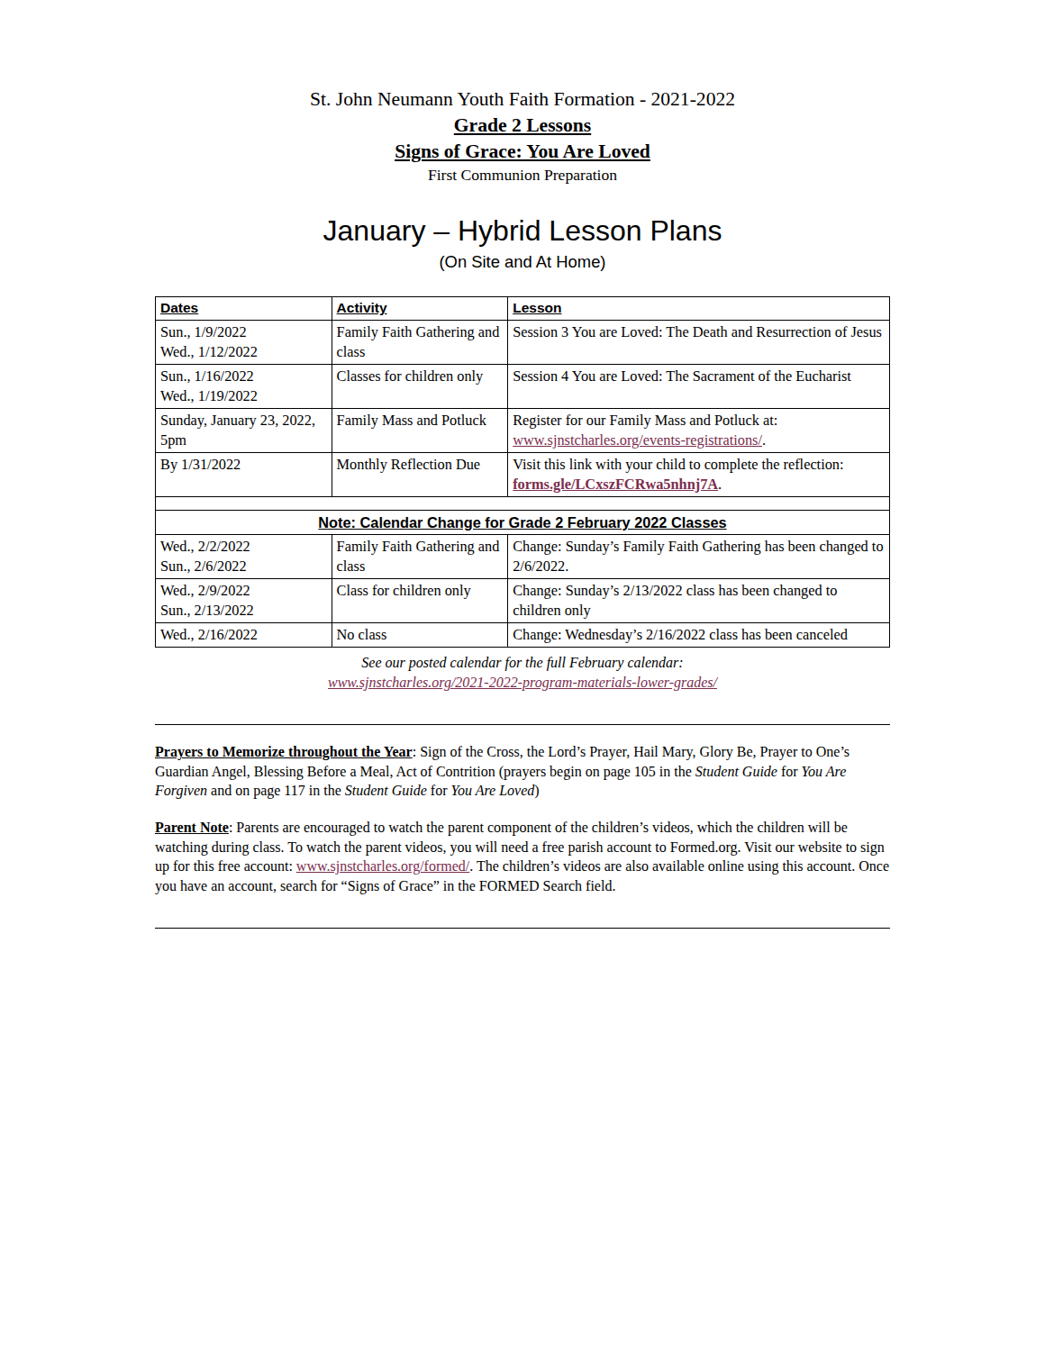St. John Neumann Youth Faith Formation - 2021-2022
Grade 2 Lessons
Signs of Grace: You Are Loved
First Communion Preparation
January – Hybrid Lesson Plans
(On Site and At Home)
| Dates | Activity | Lesson |
| --- | --- | --- |
| Sun., 1/9/2022 Wed., 1/12/2022 | Family Faith Gathering and class | Session 3 You are Loved: The Death and Resurrection of Jesus |
| Sun., 1/16/2022 Wed., 1/19/2022 | Classes for children only | Session 4 You are Loved: The Sacrament of the Eucharist |
| Sunday, January 23, 2022, 5pm | Family Mass and Potluck | Register for our Family Mass and Potluck at: www.sjnstcharles.org/events-registrations/ . |
| By 1/31/2022 | Monthly Reflection Due | Visit this link with your child to complete the reflection: forms.gle/LCxszFCRwa5nhnj7A . |
| Note: Calendar Change for Grade 2 February 2022 Classes |
| Wed., 2/2/2022 Sun., 2/6/2022 | Family Faith Gathering and class | Change: Sunday’s Family Faith Gathering has been changed to 2/6/2022. |
| Wed., 2/9/2022 Sun., 2/13/2022 | Class for children only | Change: Sunday’s 2/13/2022 class has been changed to children only |
| Wed., 2/16/2022 | No class | Change: Wednesday’s 2/16/2022 class has been canceled |
See our posted calendar for the full February calendar:
www.sjnstcharles.org/2021-2022-program-materials-lower-grades/
Prayers to Memorize throughout the Year: Sign of the Cross, the Lord’s Prayer, Hail Mary, Glory Be, Prayer to One’s Guardian Angel, Blessing Before a Meal, Act of Contrition (prayers begin on page 105 in the Student Guide for You Are Forgiven and on page 117 in the Student Guide for You Are Loved)
Parent Note: Parents are encouraged to watch the parent component of the children’s videos, which the children will be watching during class. To watch the parent videos, you will need a free parish account to Formed.org. Visit our website to sign up for this free account: www.sjnstcharles.org/formed/. The children’s videos are also available online using this account. Once you have an account, search for “Signs of Grace” in the FORMED Search field.